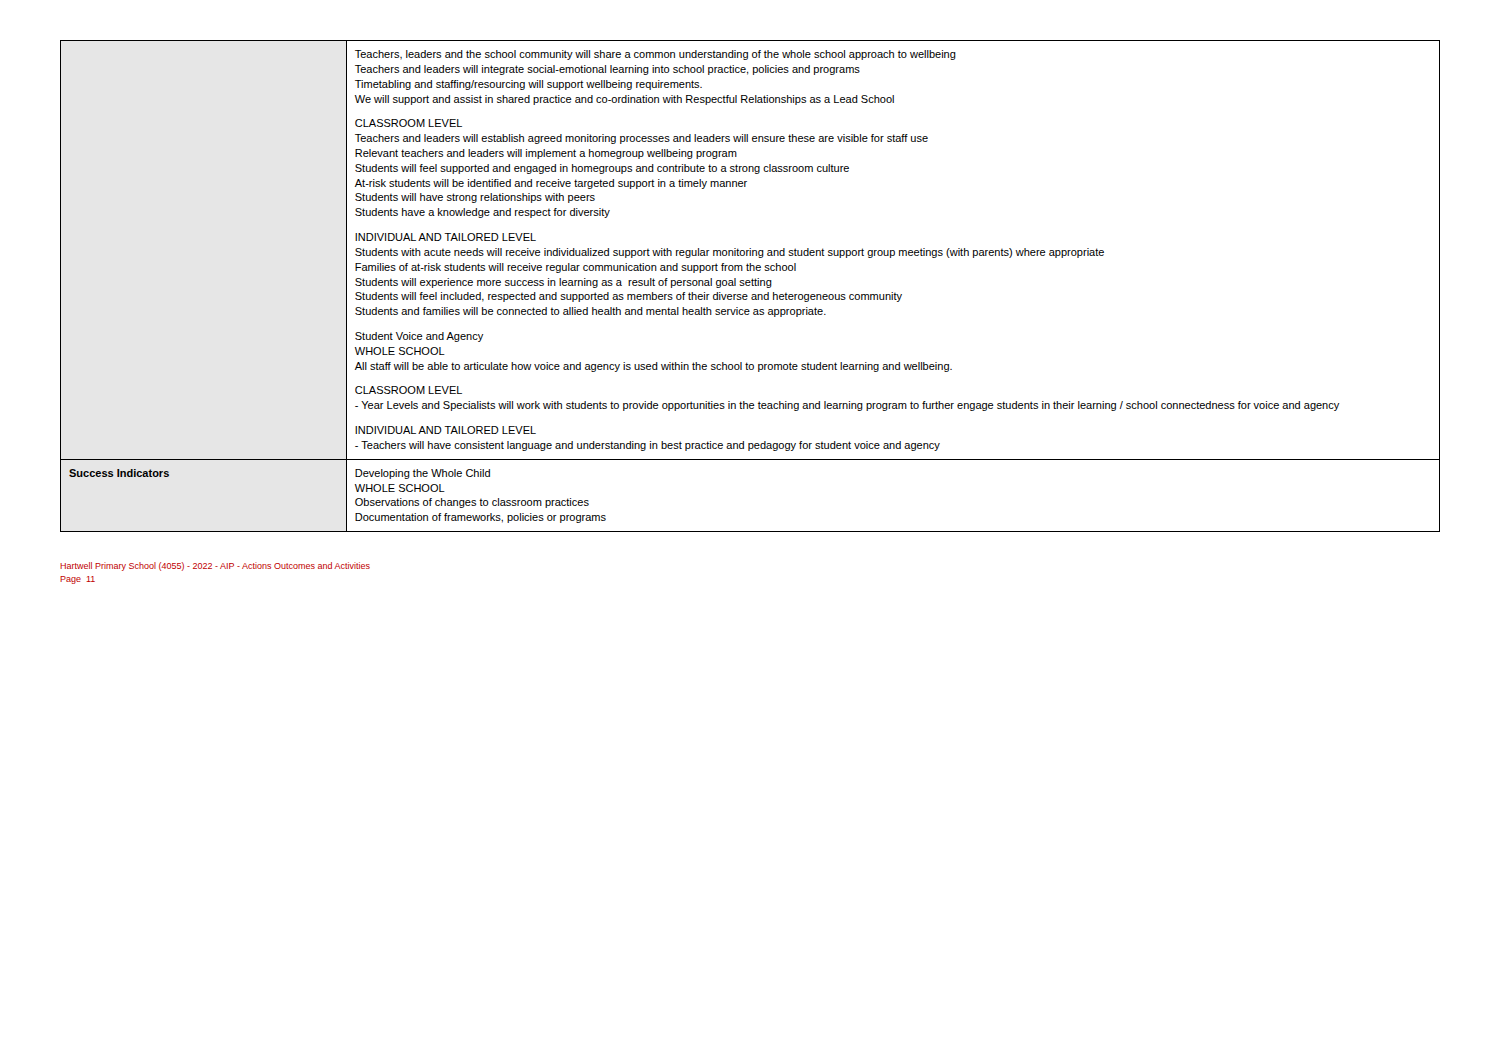| | Teachers, leaders and the school community will share a common understanding of the whole school approach to wellbeing Teachers and leaders will integrate social-emotional learning into school practice, policies and programs Timetabling and staffing/resourcing will support wellbeing requirements. We will support and assist in shared practice and co-ordination with Respectful Relationships as a Lead School CLASSROOM LEVEL Teachers and leaders will establish agreed monitoring processes and leaders will ensure these are visible for staff use Relevant teachers and leaders will implement a homegroup wellbeing program Students will feel supported and engaged in homegroups and contribute to a strong classroom culture At-risk students will be identified and receive targeted support in a timely manner Students will have strong relationships with peers Students have a knowledge and respect for diversity INDIVIDUAL AND TAILORED LEVEL Students with acute needs will receive individualized support with regular monitoring and student support group meetings (with parents) where appropriate Families of at-risk students will receive regular communication and support from the school Students will experience more success in learning as a result of personal goal setting Students will feel included, respected and supported as members of their diverse and heterogeneous community Students and families will be connected to allied health and mental health service as appropriate. Student Voice and Agency WHOLE SCHOOL All staff will be able to articulate how voice and agency is used within the school to promote student learning and wellbeing. CLASSROOM LEVEL - Year Levels and Specialists will work with students to provide opportunities in the teaching and learning program to further engage students in their learning / school connectedness for voice and agency INDIVIDUAL AND TAILORED LEVEL - Teachers will have consistent language and understanding in best practice and pedagogy for student voice and agency |
| Success Indicators | Developing the Whole Child WHOLE SCHOOL Observations of changes to classroom practices Documentation of frameworks, policies or programs |
Hartwell Primary School (4055) - 2022 - AIP - Actions Outcomes and Activities
Page 11